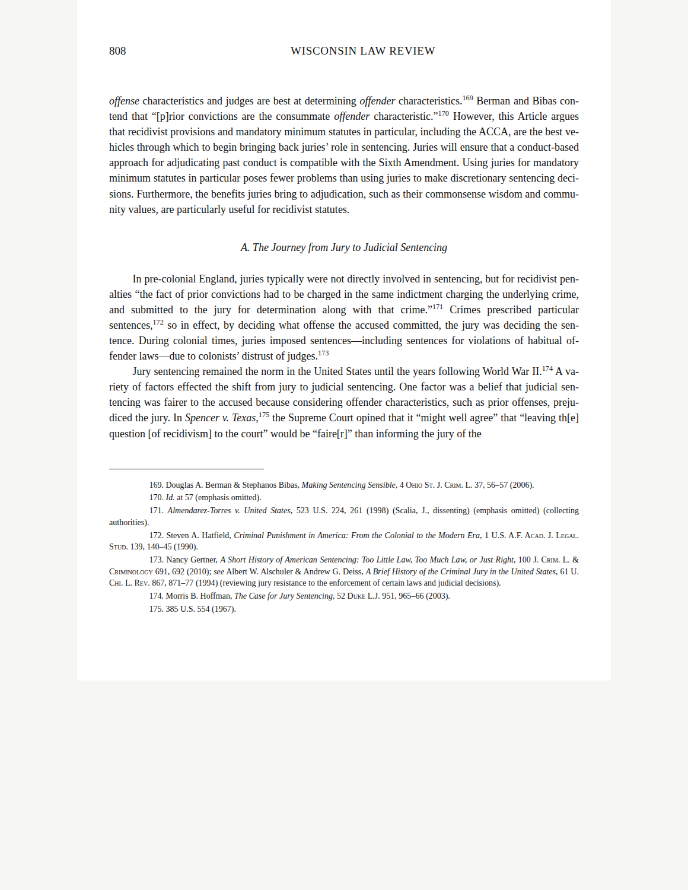808
WISCONSIN LAW REVIEW
offense characteristics and judges are best at determining offender characteristics.169 Berman and Bibas contend that “[p]rior convictions are the consummate offender characteristic.”170 However, this Article argues that recidivist provisions and mandatory minimum statutes in particular, including the ACCA, are the best vehicles through which to begin bringing back juries’ role in sentencing. Juries will ensure that a conduct-based approach for adjudicating past conduct is compatible with the Sixth Amendment. Using juries for mandatory minimum statutes in particular poses fewer problems than using juries to make discretionary sentencing decisions. Furthermore, the benefits juries bring to adjudication, such as their commonsense wisdom and community values, are particularly useful for recidivist statutes.
A. The Journey from Jury to Judicial Sentencing
In pre-colonial England, juries typically were not directly involved in sentencing, but for recidivist penalties “the fact of prior convictions had to be charged in the same indictment charging the underlying crime, and submitted to the jury for determination along with that crime.”171 Crimes prescribed particular sentences,172 so in effect, by deciding what offense the accused committed, the jury was deciding the sentence. During colonial times, juries imposed sentences—including sentences for violations of habitual offender laws—due to colonists’ distrust of judges.173
Jury sentencing remained the norm in the United States until the years following World War II.174 A variety of factors effected the shift from jury to judicial sentencing. One factor was a belief that judicial sentencing was fairer to the accused because considering offender characteristics, such as prior offenses, prejudiced the jury. In Spencer v. Texas,175 the Supreme Court opined that it “might well agree” that “leaving th[e] question [of recidivism] to the court” would be “faire[r]” than informing the jury of the
169. Douglas A. Berman & Stephanos Bibas, Making Sentencing Sensible, 4 Ohio St. J. Crim. L. 37, 56–57 (2006).
170. Id. at 57 (emphasis omitted).
171. Almendarez-Torres v. United States, 523 U.S. 224, 261 (1998) (Scalia, J., dissenting) (emphasis omitted) (collecting authorities).
172. Steven A. Hatfield, Criminal Punishment in America: From the Colonial to the Modern Era, 1 U.S. A.F. Acad. J. Legal. Stud. 139, 140–45 (1990).
173. Nancy Gertner, A Short History of American Sentencing: Too Little Law, Too Much Law, or Just Right, 100 J. Crim. L. & Criminology 691, 692 (2010); see Albert W. Alschuler & Andrew G. Deiss, A Brief History of the Criminal Jury in the United States, 61 U. Chi. L. Rev. 867, 871–77 (1994) (reviewing jury resistance to the enforcement of certain laws and judicial decisions).
174. Morris B. Hoffman, The Case for Jury Sentencing, 52 Duke L.J. 951, 965–66 (2003).
175. 385 U.S. 554 (1967).